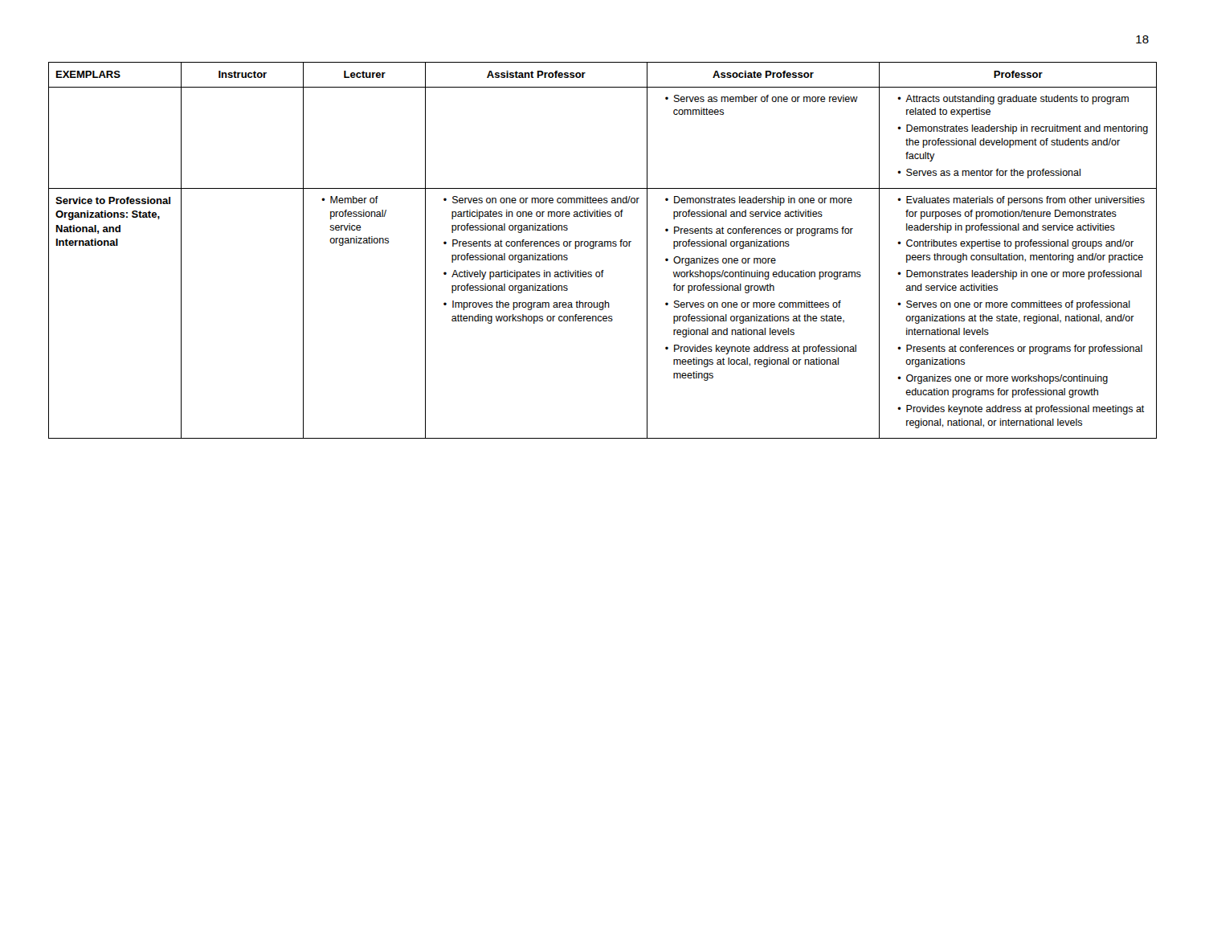18
| EXEMPLARS | Instructor | Lecturer | Assistant Professor | Associate Professor | Professor |
| --- | --- | --- | --- | --- | --- |
| | | | | Serves as member of one or more review committees | Attracts outstanding graduate students to program related to expertise Demonstrates leadership in recruitment and mentoring the professional development of students and/or faculty Serves as a mentor for the professional |
| Service to Professional Organizations: State, National, and International | | Member of professional/ service organizations | Serves on one or more committees and/or participates in one or more activities of professional organizations Presents at conferences or programs for professional organizations Actively participates in activities of professional organizations Improves the program area through attending workshops or conferences | Demonstrates leadership in one or more professional and service activities Presents at conferences or programs for professional organizations Organizes one or more workshops/continuing education programs for professional growth Serves on one or more committees of professional organizations at the state, regional and national levels Provides keynote address at professional meetings at local, regional or national meetings | Evaluates materials of persons from other universities for purposes of promotion/tenure Demonstrates leadership in professional and service activities Contributes expertise to professional groups and/or peers through consultation, mentoring and/or practice Demonstrates leadership in one or more professional and service activities Serves on one or more committees of professional organizations at the state, regional, national, and/or international levels Presents at conferences or programs for professional organizations Organizes one or more workshops/continuing education programs for professional growth Provides keynote address at professional meetings at regional, national, or international levels |